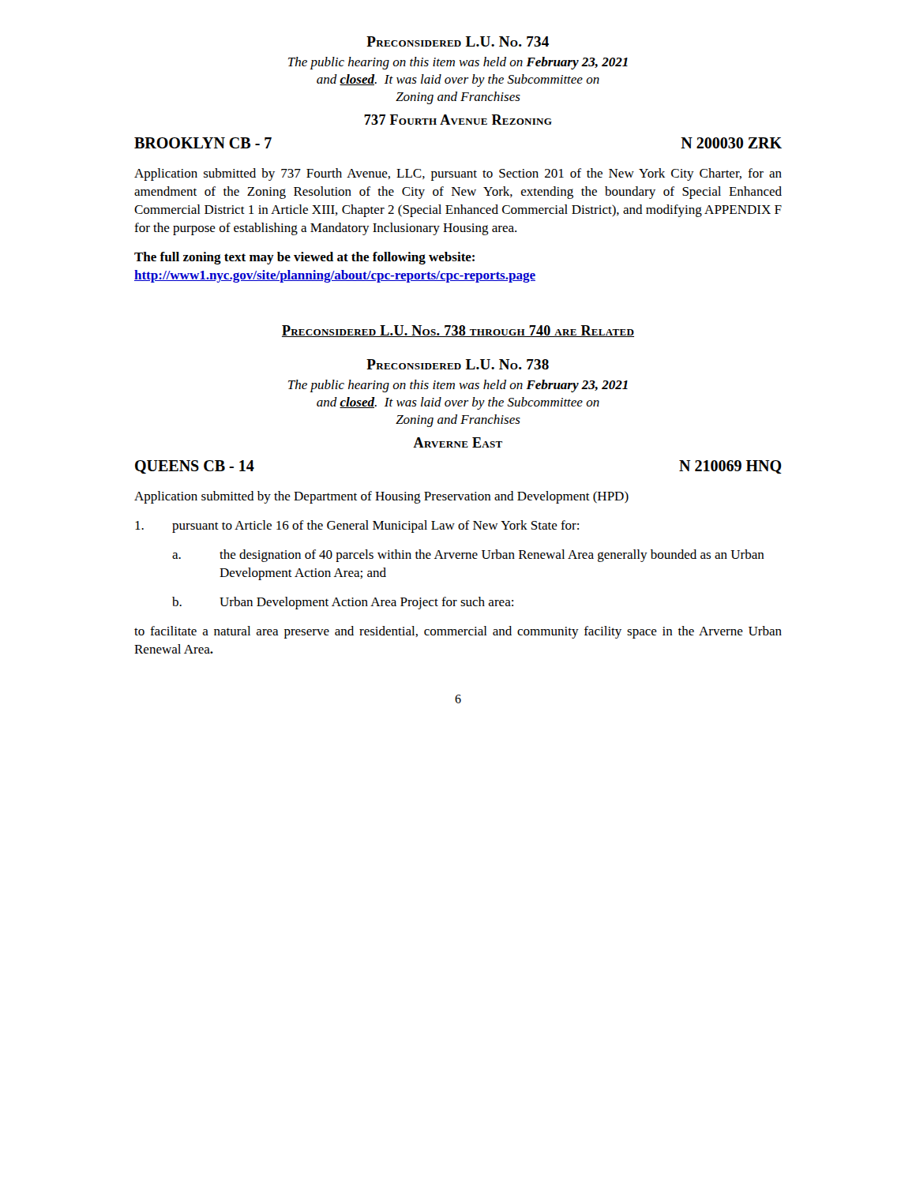Preconsidered L.U. No. 734
The public hearing on this item was held on February 23, 2021
and closed. It was laid over by the Subcommittee on
Zoning and Franchises
737 Fourth Avenue Rezoning
BROOKLYN CB - 7 N 200030 ZRK
Application submitted by 737 Fourth Avenue, LLC, pursuant to Section 201 of the New York City Charter, for an amendment of the Zoning Resolution of the City of New York, extending the boundary of Special Enhanced Commercial District 1 in Article XIII, Chapter 2 (Special Enhanced Commercial District), and modifying APPENDIX F for the purpose of establishing a Mandatory Inclusionary Housing area.
The full zoning text may be viewed at the following website:
http://www1.nyc.gov/site/planning/about/cpc-reports/cpc-reports.page
Preconsidered L.U. Nos. 738 through 740 are Related
Preconsidered L.U. No. 738
The public hearing on this item was held on February 23, 2021
and closed. It was laid over by the Subcommittee on
Zoning and Franchises
Arverne East
QUEENS CB - 14 N 210069 HNQ
Application submitted by the Department of Housing Preservation and Development (HPD)
1.
pursuant to Article 16 of the General Municipal Law of New York State for:
a.
the designation of 40 parcels within the Arverne Urban Renewal Area generally bounded as an Urban Development Action Area; and
b.
Urban Development Action Area Project for such area:
to facilitate a natural area preserve and residential, commercial and community facility space in the Arverne Urban Renewal Area.
6